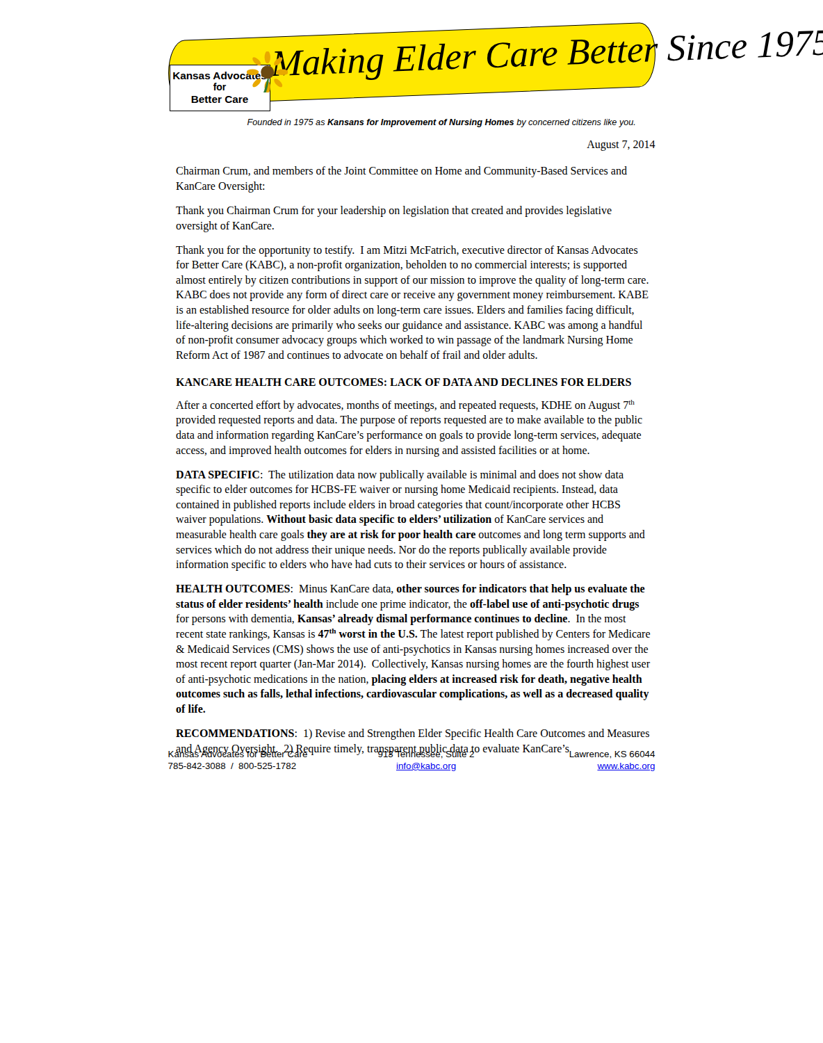Making Elder Care Better Since 1975
Kansas Advocates for Better Care
Founded in 1975 as Kansans for Improvement of Nursing Homes by concerned citizens like you.
August 7, 2014
Chairman Crum, and members of the Joint Committee on Home and Community-Based Services and KanCare Oversight:
Thank you Chairman Crum for your leadership on legislation that created and provides legislative oversight of KanCare.
Thank you for the opportunity to testify. I am Mitzi McFatrich, executive director of Kansas Advocates for Better Care (KABC), a non-profit organization, beholden to no commercial interests; is supported almost entirely by citizen contributions in support of our mission to improve the quality of long-term care. KABC does not provide any form of direct care or receive any government money reimbursement. KABE is an established resource for older adults on long-term care issues. Elders and families facing difficult, life-altering decisions are primarily who seeks our guidance and assistance. KABC was among a handful of non-profit consumer advocacy groups which worked to win passage of the landmark Nursing Home Reform Act of 1987 and continues to advocate on behalf of frail and older adults.
KanCare Health Care Outcomes: Lack of Data and Declines for Elders
After a concerted effort by advocates, months of meetings, and repeated requests, KDHE on August 7th provided requested reports and data. The purpose of reports requested are to make available to the public data and information regarding KanCare’s performance on goals to provide long-term services, adequate access, and improved health outcomes for elders in nursing and assisted facilities or at home.
DATA SPECIFIC: The utilization data now publically available is minimal and does not show data specific to elder outcomes for HCBS-FE waiver or nursing home Medicaid recipients. Instead, data contained in published reports include elders in broad categories that count/incorporate other HCBS waiver populations. Without basic data specific to elders’ utilization of KanCare services and measurable health care goals they are at risk for poor health care outcomes and long term supports and services which do not address their unique needs. Nor do the reports publically available provide information specific to elders who have had cuts to their services or hours of assistance.
HEALTH OUTCOMES: Minus KanCare data, other sources for indicators that help us evaluate the status of elder residents’ health include one prime indicator, the off-label use of anti-psychotic drugs for persons with dementia, Kansas’ already dismal performance continues to decline. In the most recent state rankings, Kansas is 47th worst in the U.S. The latest report published by Centers for Medicare & Medicaid Services (CMS) shows the use of anti-psychotics in Kansas nursing homes increased over the most recent report quarter (Jan-Mar 2014). Collectively, Kansas nursing homes are the fourth highest user of anti-psychotic medications in the nation, placing elders at increased risk for death, negative health outcomes such as falls, lethal infections, cardiovascular complications, as well as a decreased quality of life.
RECOMMENDATIONS: 1) Revise and Strengthen Elder Specific Health Care Outcomes and Measures and Agency Oversight. 2) Require timely, transparent public data to evaluate KanCare’s
| Kansas Advocates for Better Care | 913 Tennessee, Suite 2 | Lawrence, KS 66044 |
| 785-842-3088 / 800-525-1782 | info@kabc.org | www.kabc.org |